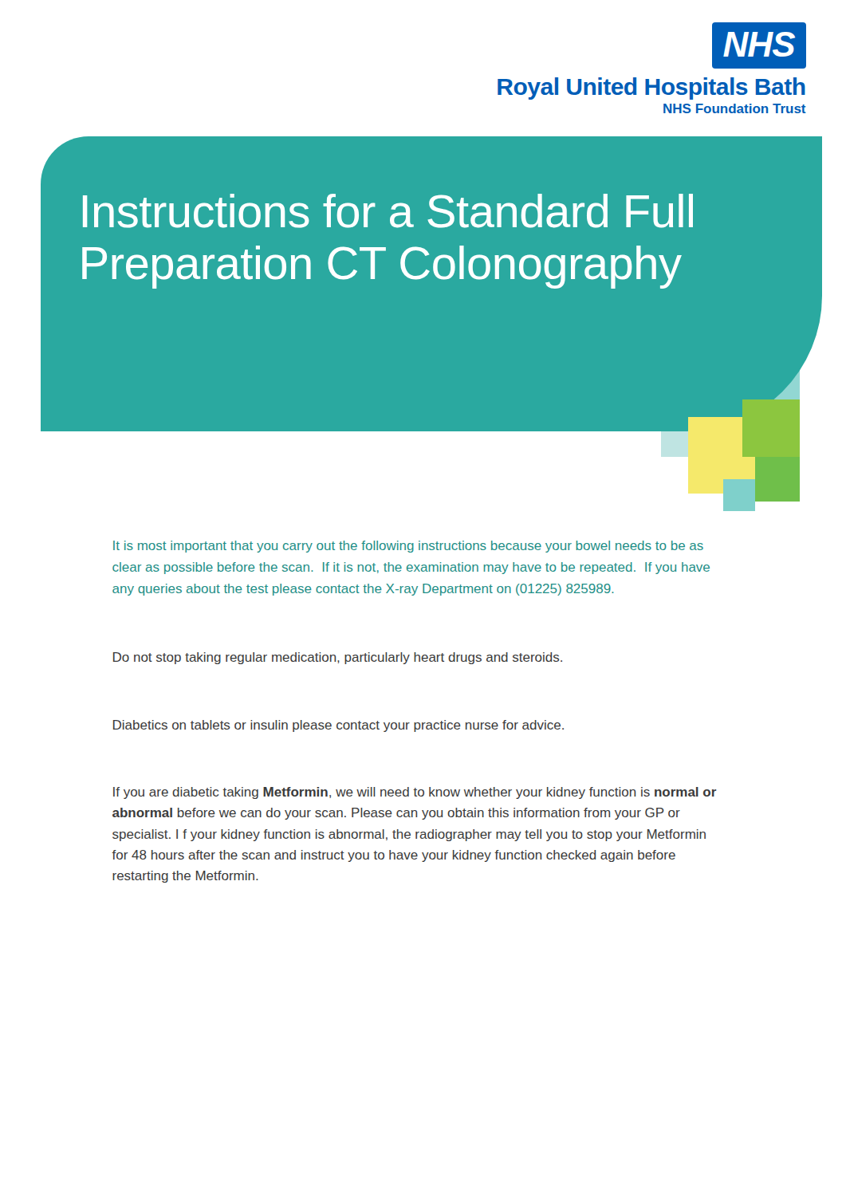NHS
Royal United Hospitals Bath
NHS Foundation Trust
Instructions for a Standard Full Preparation CT Colonography
It is most important that you carry out the following instructions because your bowel needs to be as clear as possible before the scan. If it is not, the examination may have to be repeated. If you have any queries about the test please contact the X-ray Department on (01225) 825989.
Do not stop taking regular medication, particularly heart drugs and steroids.
Diabetics on tablets or insulin please contact your practice nurse for advice.
If you are diabetic taking Metformin, we will need to know whether your kidney function is normal or abnormal before we can do your scan. Please can you obtain this information from your GP or specialist. I f your kidney function is abnormal, the radiographer may tell you to stop your Metformin for 48 hours after the scan and instruct you to have your kidney function checked again before restarting the Metformin.